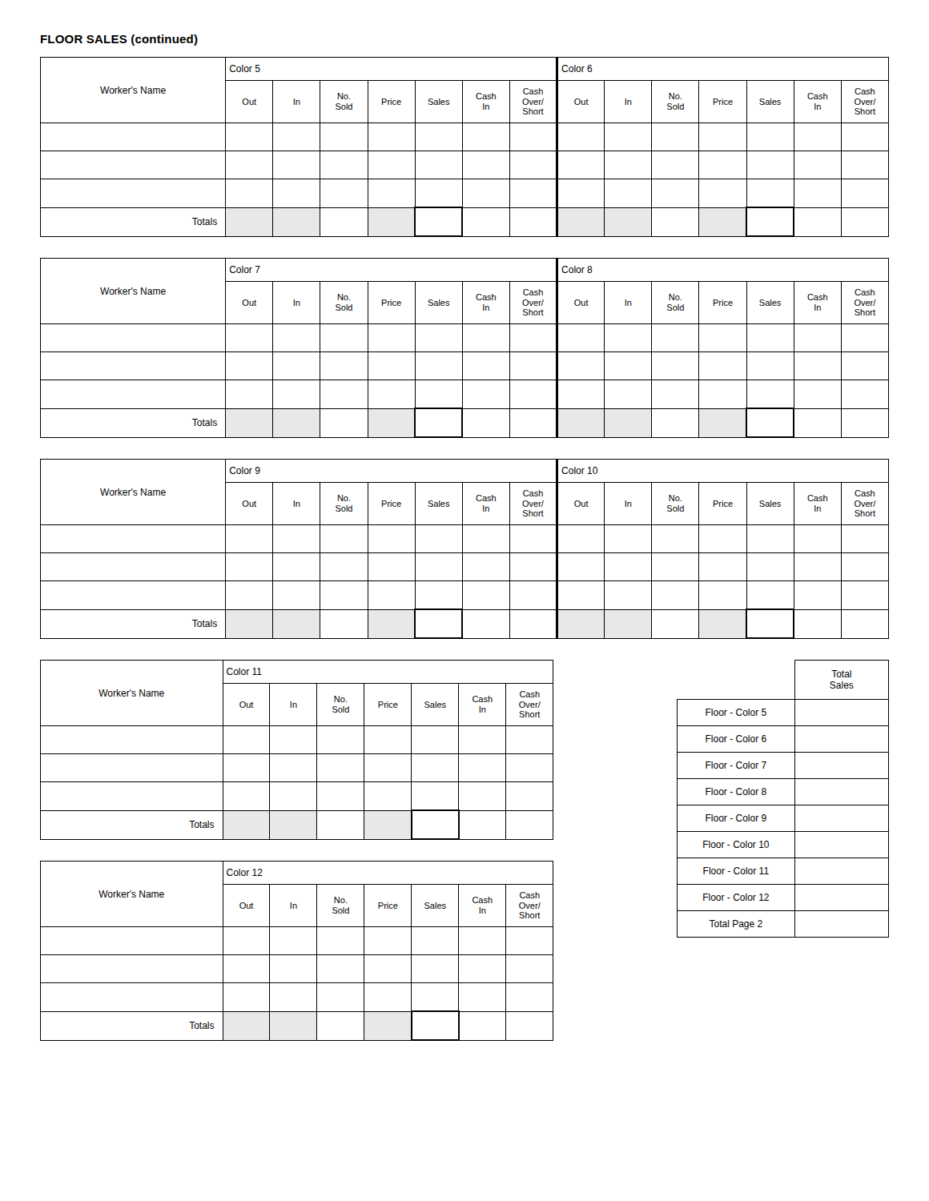FLOOR SALES (continued)
| Worker's Name | Color 5 | Color 6 |
| Out | In | No. Sold | Price | Sales | Cash In | Cash Over/ Short | Out | In | No. Sold | Price | Sales | Cash In | Cash Over/ Short |
| Totals | | | | | | | | | | | | | | |
| Worker's Name | Color 7 | Color 8 |
| Out | In | No. Sold | Price | Sales | Cash In | Cash Over/ Short | Out | In | No. Sold | Price | Sales | Cash In | Cash Over/ Short |
| Totals | | | | | | | | | | | | | | |
| Worker's Name | Color 9 | Color 10 |
| Out | In | No. Sold | Price | Sales | Cash In | Cash Over/ Short | Out | In | No. Sold | Price | Sales | Cash In | Cash Over/ Short |
| Totals | | | | | | | | | | | | | | |
| Worker's Name | Color 11 |
| Out | In | No. Sold | Price | Sales | Cash In | Cash Over/ Short |
| Totals | | | | | | | |
| Worker's Name | Color 12 |
| Out | In | No. Sold | Price | Sales | Cash In | Cash Over/ Short |
| Totals | | | | | | | |
| | Total Sales |
| Floor - Color 5 | |
| Floor - Color 6 | |
| Floor - Color 7 | |
| Floor - Color 8 | |
| Floor - Color 9 | |
| Floor - Color 10 | |
| Floor - Color 11 | |
| Floor - Color 12 | |
| Total Page 2 | |